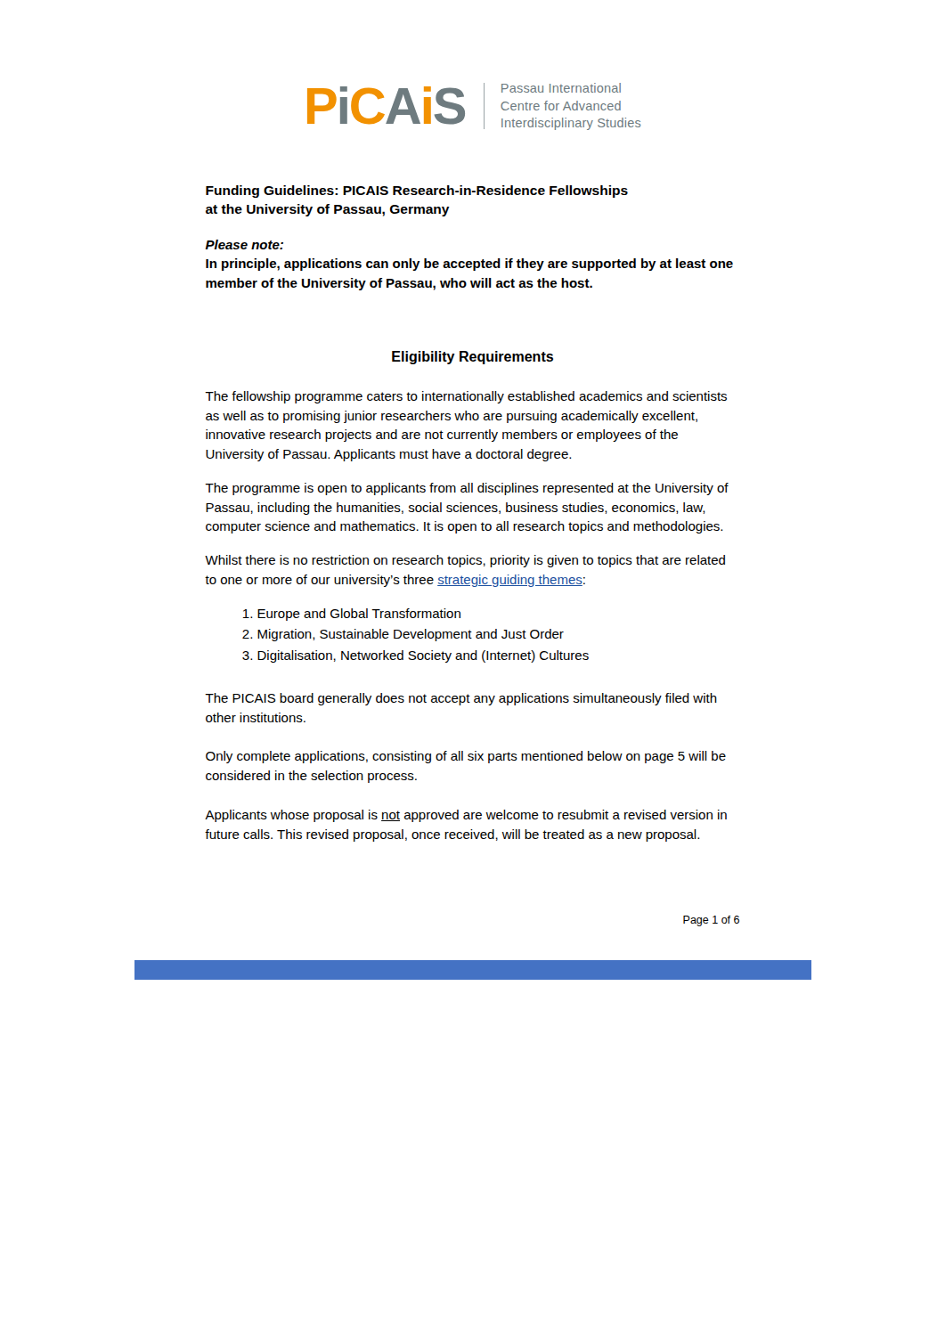PiCAiS Passau International
Centre for Advanced
Interdisciplinary Studies
Funding Guidelines: PICAIS Research-in-Residence Fellowships
at the University of Passau, Germany
Please note:
In principle, applications can only be accepted if they are supported by at least one member of the University of Passau, who will act as the host.
Eligibility Requirements
The fellowship programme caters to internationally established academics and scientists as well as to promising junior researchers who are pursuing academically excellent, innovative research projects and are not currently members or employees of the University of Passau. Applicants must have a doctoral degree.
The programme is open to applicants from all disciplines represented at the University of Passau, including the humanities, social sciences, business studies, economics, law, computer science and mathematics. It is open to all research topics and methodologies.
Whilst there is no restriction on research topics, priority is given to topics that are related to one or more of our university’s three strategic guiding themes:
Europe and Global Transformation
Migration, Sustainable Development and Just Order
Digitalisation, Networked Society and (Internet) Cultures
The PICAIS board generally does not accept any applications simultaneously filed with other institutions.
Only complete applications, consisting of all six parts mentioned below on page 5 will be considered in the selection process.
Applicants whose proposal is not approved are welcome to resubmit a revised version in future calls. This revised proposal, once received, will be treated as a new proposal.
Page 1 of 6